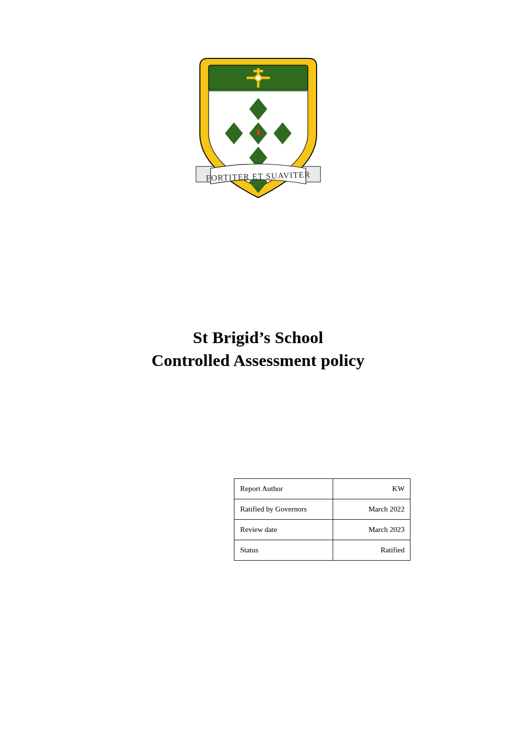St Brigid's School crest A shield with a gold border, green chief bearing a gold cross, and a cross of green diamonds on a white field, with a ribbon banner reading FORTITER ET SUAVITER. FORTITER ET SUAVITER
St Brigid’s School Controlled Assessment policy
| Report Author | KW |
| Ratified by Governors | March 2022 |
| Review date | March 2023 |
| Status | Ratified |